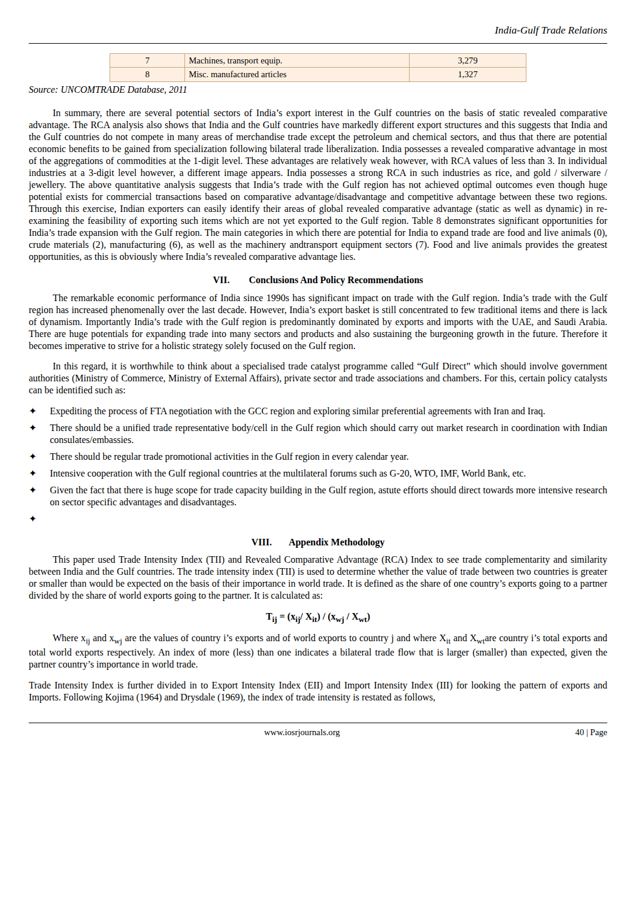India-Gulf Trade Relations
| 7 | Machines, transport equip. | 3,279 |
| 8 | Misc. manufactured articles | 1,327 |
Source: UNCOMTRADE Database, 2011
In summary, there are several potential sectors of India’s export interest in the Gulf countries on the basis of static revealed comparative advantage. The RCA analysis also shows that India and the Gulf countries have markedly different export structures and this suggests that India and the Gulf countries do not compete in many areas of merchandise trade except the petroleum and chemical sectors, and thus that there are potential economic benefits to be gained from specialization following bilateral trade liberalization. India possesses a revealed comparative advantage in most of the aggregations of commodities at the 1-digit level. These advantages are relatively weak however, with RCA values of less than 3. In individual industries at a 3-digit level however, a different image appears. India possesses a strong RCA in such industries as rice, and gold / silverware / jewellery. The above quantitative analysis suggests that India’s trade with the Gulf region has not achieved optimal outcomes even though huge potential exists for commercial transactions based on comparative advantage/disadvantage and competitive advantage between these two regions. Through this exercise, Indian exporters can easily identify their areas of global revealed comparative advantage (static as well as dynamic) in re-examining the feasibility of exporting such items which are not yet exported to the Gulf region. Table 8 demonstrates significant opportunities for India’s trade expansion with the Gulf region. The main categories in which there are potential for India to expand trade are food and live animals (0), crude materials (2), manufacturing (6), as well as the machinery andtransport equipment sectors (7). Food and live animals provides the greatest opportunities, as this is obviously where India’s revealed comparative advantage lies.
VII. Conclusions And Policy Recommendations
The remarkable economic performance of India since 1990s has significant impact on trade with the Gulf region. India’s trade with the Gulf region has increased phenomenally over the last decade. However, India’s export basket is still concentrated to few traditional items and there is lack of dynamism. Importantly India’s trade with the Gulf region is predominantly dominated by exports and imports with the UAE, and Saudi Arabia. There are huge potentials for expanding trade into many sectors and products and also sustaining the burgeoning growth in the future. Therefore it becomes imperative to strive for a holistic strategy solely focused on the Gulf region.
In this regard, it is worthwhile to think about a specialised trade catalyst programme called “Gulf Direct” which should involve government authorities (Ministry of Commerce, Ministry of External Affairs), private sector and trade associations and chambers. For this, certain policy catalysts can be identified such as:
✦
Expediting the process of FTA negotiation with the GCC region and exploring similar preferential agreements with Iran and Iraq.
✦
There should be a unified trade representative body/cell in the Gulf region which should carry out market research in coordination with Indian consulates/embassies.
✦
There should be regular trade promotional activities in the Gulf region in every calendar year.
✦
Intensive cooperation with the Gulf regional countries at the multilateral forums such as G-20, WTO, IMF, World Bank, etc.
✦
Given the fact that there is huge scope for trade capacity building in the Gulf region, astute efforts should direct towards more intensive research on sector specific advantages and disadvantages.
✦
VIII. Appendix Methodology
This paper used Trade Intensity Index (TII) and Revealed Comparative Advantage (RCA) Index to see trade complementarity and similarity between India and the Gulf countries. The trade intensity index (TII) is used to determine whether the value of trade between two countries is greater or smaller than would be expected on the basis of their importance in world trade. It is defined as the share of one country’s exports going to a partner divided by the share of world exports going to the partner. It is calculated as:
Tij = (xij/ Xit) / (xwj / Xwt)
Where xij and xwj are the values of country i’s exports and of world exports to country j and where Xit and Xwtare country i’s total exports and total world exports respectively. An index of more (less) than one indicates a bilateral trade flow that is larger (smaller) than expected, given the partner country’s importance in world trade.
Trade Intensity Index is further divided in to Export Intensity Index (EII) and Import Intensity Index (III) for looking the pattern of exports and Imports. Following Kojima (1964) and Drysdale (1969), the index of trade intensity is restated as follows,
www.iosrjournals.org
40 | Page